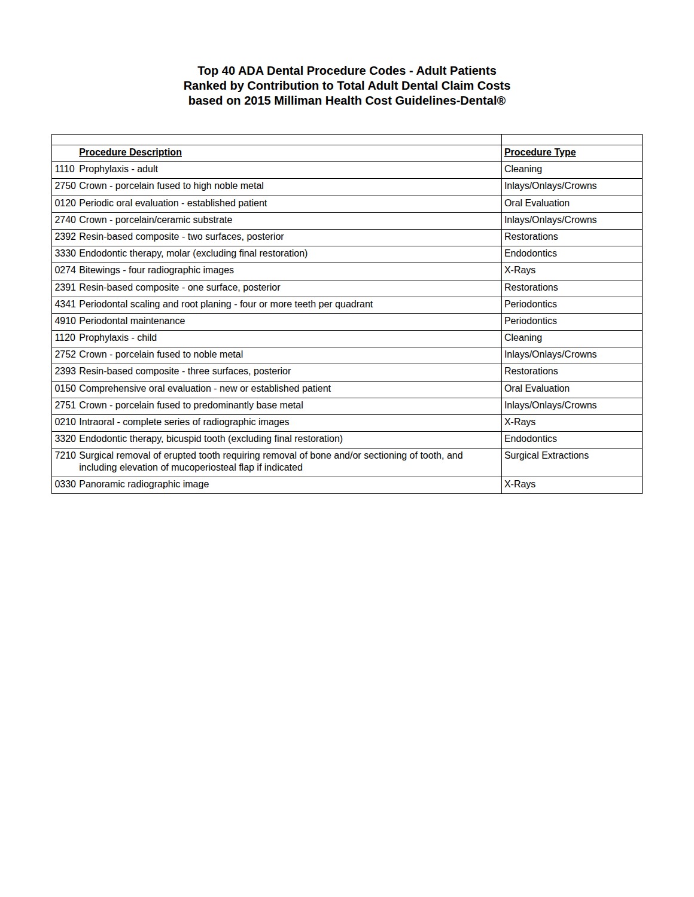Top 40 ADA Dental Procedure Codes - Adult Patients
Ranked by Contribution to Total Adult Dental Claim Costs
based on 2015 Milliman Health Cost Guidelines-Dental®
| | Procedure Description | Procedure Type |
| --- | --- | --- |
| 1110 | Prophylaxis - adult | Cleaning |
| 2750 | Crown - porcelain fused to high noble metal | Inlays/Onlays/Crowns |
| 0120 | Periodic oral evaluation - established patient | Oral Evaluation |
| 2740 | Crown - porcelain/ceramic substrate | Inlays/Onlays/Crowns |
| 2392 | Resin-based composite - two surfaces, posterior | Restorations |
| 3330 | Endodontic therapy, molar (excluding final restoration) | Endodontics |
| 0274 | Bitewings - four radiographic images | X-Rays |
| 2391 | Resin-based composite - one surface, posterior | Restorations |
| 4341 | Periodontal scaling and root planing - four or more teeth per quadrant | Periodontics |
| 4910 | Periodontal maintenance | Periodontics |
| 1120 | Prophylaxis - child | Cleaning |
| 2752 | Crown - porcelain fused to noble metal | Inlays/Onlays/Crowns |
| 2393 | Resin-based composite - three surfaces, posterior | Restorations |
| 0150 | Comprehensive oral evaluation - new or established patient | Oral Evaluation |
| 2751 | Crown - porcelain fused to predominantly base metal | Inlays/Onlays/Crowns |
| 0210 | Intraoral - complete series of radiographic images | X-Rays |
| 3320 | Endodontic therapy, bicuspid tooth (excluding final restoration) | Endodontics |
| 7210 | Surgical removal of erupted tooth requiring removal of bone and/or sectioning of tooth, and including elevation of mucoperiosteal flap if indicated | Surgical Extractions |
| 0330 | Panoramic radiographic image | X-Rays |